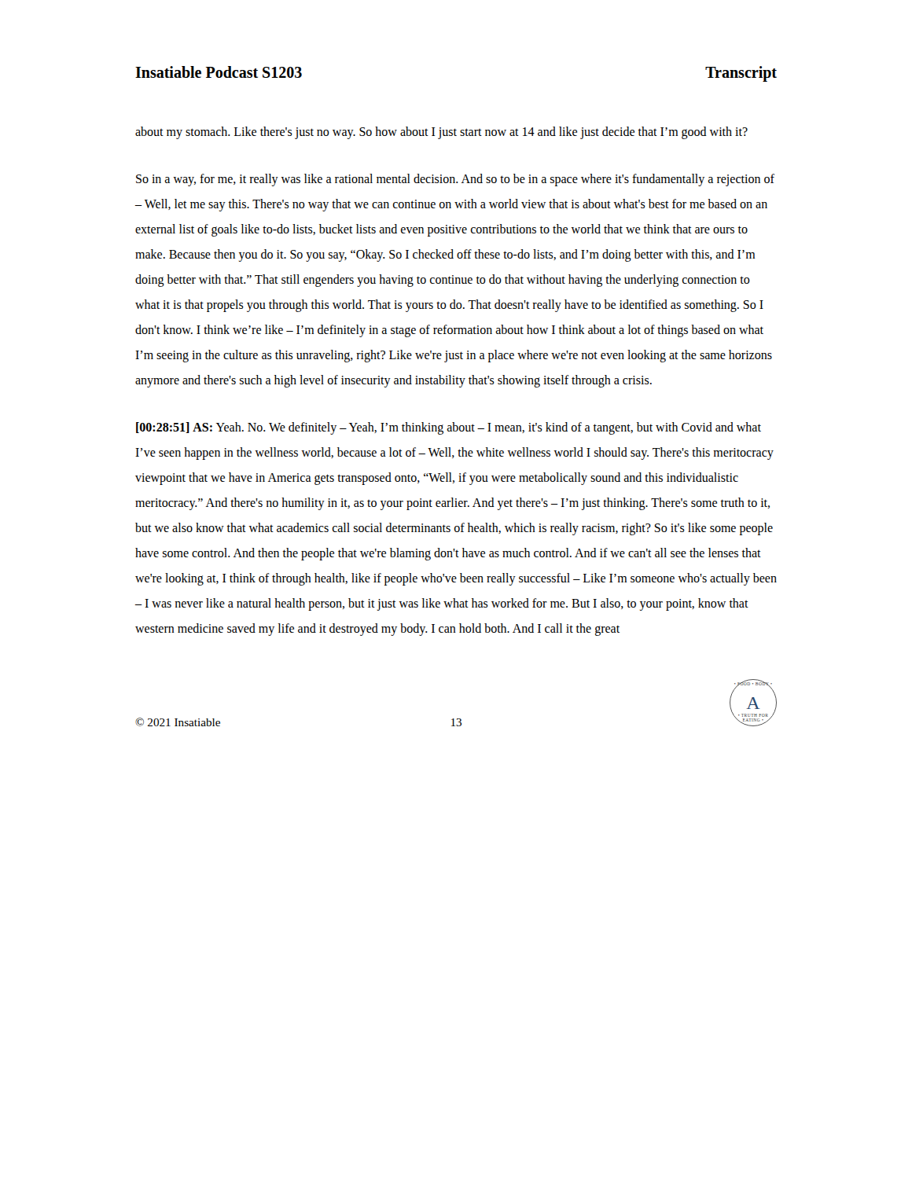Insatiable Podcast S1203
Transcript
about my stomach. Like there's just no way. So how about I just start now at 14 and like just decide that I’m good with it?
So in a way, for me, it really was like a rational mental decision. And so to be in a space where it's fundamentally a rejection of – Well, let me say this. There's no way that we can continue on with a world view that is about what's best for me based on an external list of goals like to-do lists, bucket lists and even positive contributions to the world that we think that are ours to make. Because then you do it. So you say, “Okay. So I checked off these to-do lists, and I’m doing better with this, and I’m doing better with that.” That still engenders you having to continue to do that without having the underlying connection to what it is that propels you through this world. That is yours to do. That doesn't really have to be identified as something. So I don't know. I think we’re like – I’m definitely in a stage of reformation about how I think about a lot of things based on what I’m seeing in the culture as this unraveling, right? Like we're just in a place where we're not even looking at the same horizons anymore and there's such a high level of insecurity and instability that's showing itself through a crisis.
[00:28:51] AS: Yeah. No. We definitely – Yeah, I’m thinking about – I mean, it's kind of a tangent, but with Covid and what I’ve seen happen in the wellness world, because a lot of – Well, the white wellness world I should say. There's this meritocracy viewpoint that we have in America gets transposed onto, “Well, if you were metabolically sound and this individualistic meritocracy.” And there's no humility in it, as to your point earlier. And yet there's – I’m just thinking. There's some truth to it, but we also know that what academics call social determinants of health, which is really racism, right? So it's like some people have some control. And then the people that we're blaming don't have as much control. And if we can't all see the lenses that we're looking at, I think of through health, like if people who've been really successful – Like I’m someone who's actually been – I was never like a natural health person, but it just was like what has worked for me. But I also, to your point, know that western medicine saved my life and it destroyed my body. I can hold both. And I call it the great
© 2021 Insatiable
13
• FOOD • BODY • A • TRUTH FOR EATING •